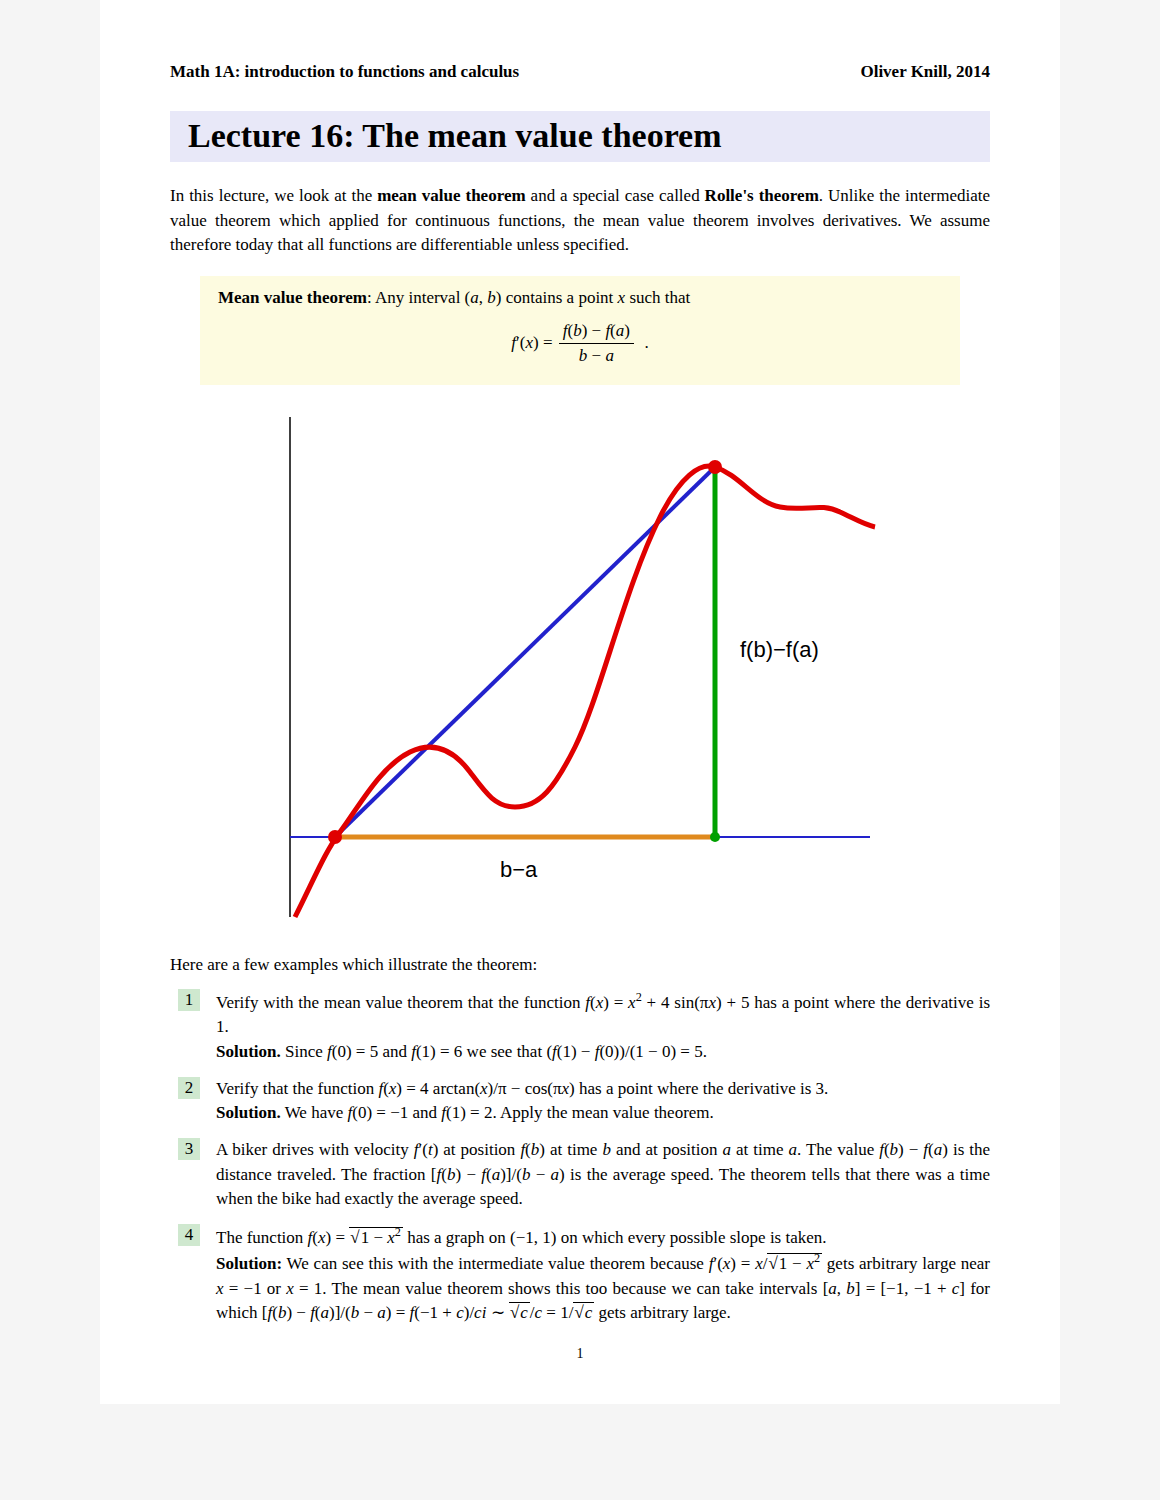Math 1A: introduction to functions and calculus Oliver Knill, 2014
Lecture 16: The mean value theorem
In this lecture, we look at the mean value theorem and a special case called Rolle's theorem. Unlike the intermediate value theorem which applied for continuous functions, the mean value theorem involves derivatives. We assume therefore today that all functions are differentiable unless specified.
Mean value theorem: Any interval (a, b) contains a point x such that
f′(x) = f(b) − f(a) b − a .
f(b)−f(a) b−a
Here are a few examples which illustrate the theorem:
Verify with the mean value theorem that the function f(x) = x2 + 4 sin(πx) + 5 has a point where the derivative is 1.
Solution. Since f(0) = 5 and f(1) = 6 we see that (f(1) − f(0))/(1 − 0) = 5.
Verify that the function f(x) = 4 arctan(x)/π − cos(πx) has a point where the derivative is 3.
Solution. We have f(0) = −1 and f(1) = 2. Apply the mean value theorem.
A biker drives with velocity f′(t) at position f(b) at time b and at position a at time a. The value f(b) − f(a) is the distance traveled. The fraction [f(b) − f(a)]/(b − a) is the average speed. The theorem tells that there was a time when the bike had exactly the average speed.
The function f(x) = √1 − x2 has a graph on (−1, 1) on which every possible slope is taken.
Solution: We can see this with the intermediate value theorem because f′(x) = x/√1 − x2 gets arbitrary large near x = −1 or x = 1. The mean value theorem shows this too because we can take intervals [a, b] = [−1, −1 + c] for which [f(b) − f(a)]/(b − a) = f(−1 + c)/ci ∼ √c/c = 1/√c gets arbitrary large.
1